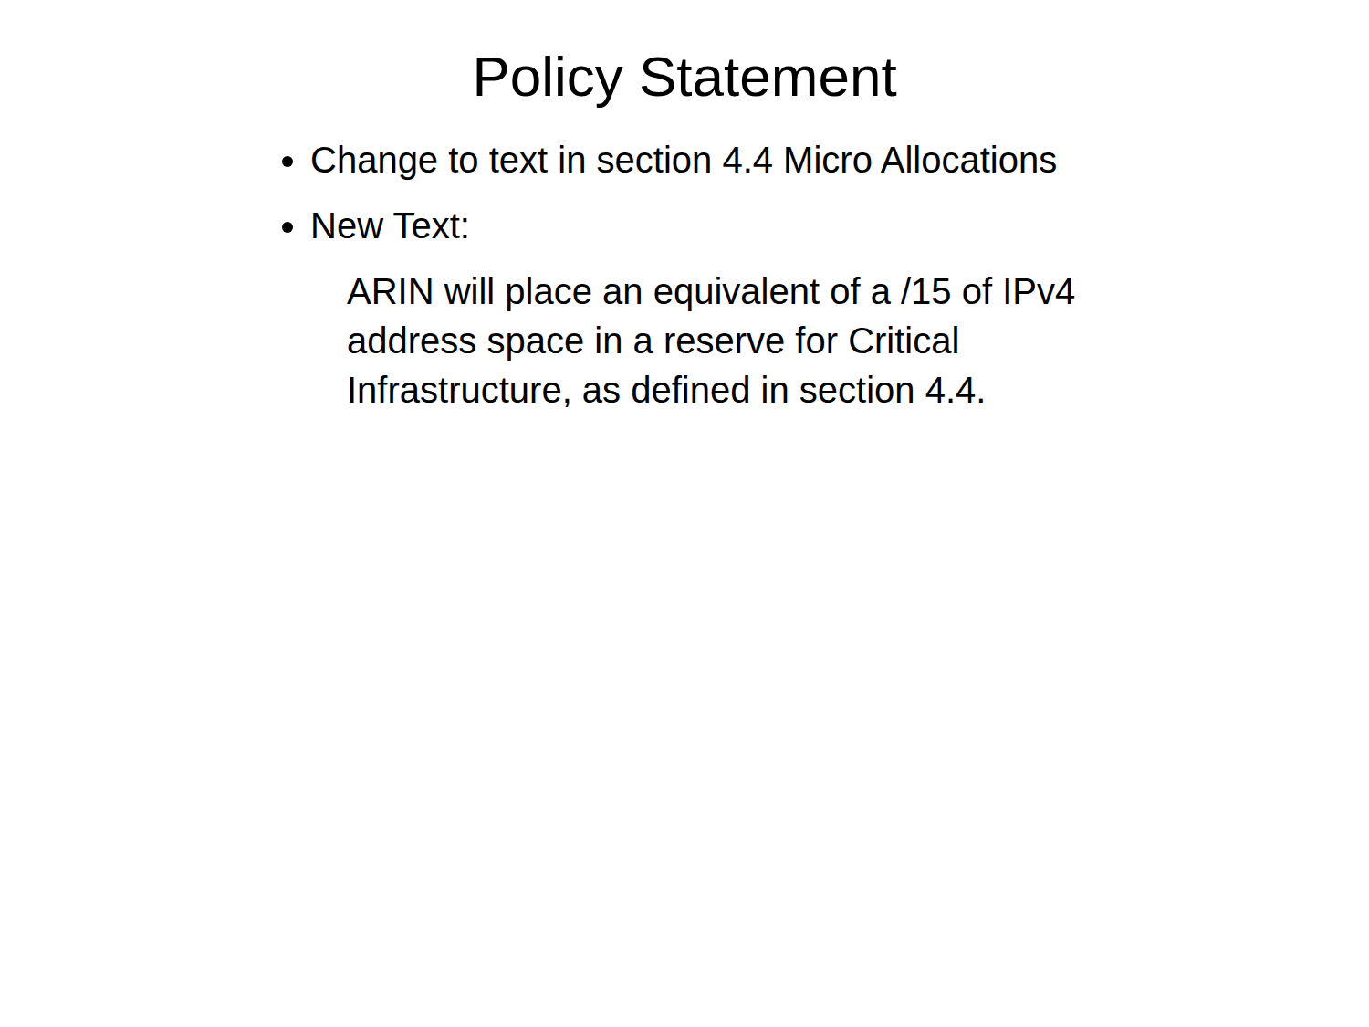Policy Statement
Change to text in section 4.4 Micro Allocations
New Text:
ARIN will place an equivalent of a /15 of IPv4 address space in a reserve for Critical Infrastructure, as defined in section 4.4.